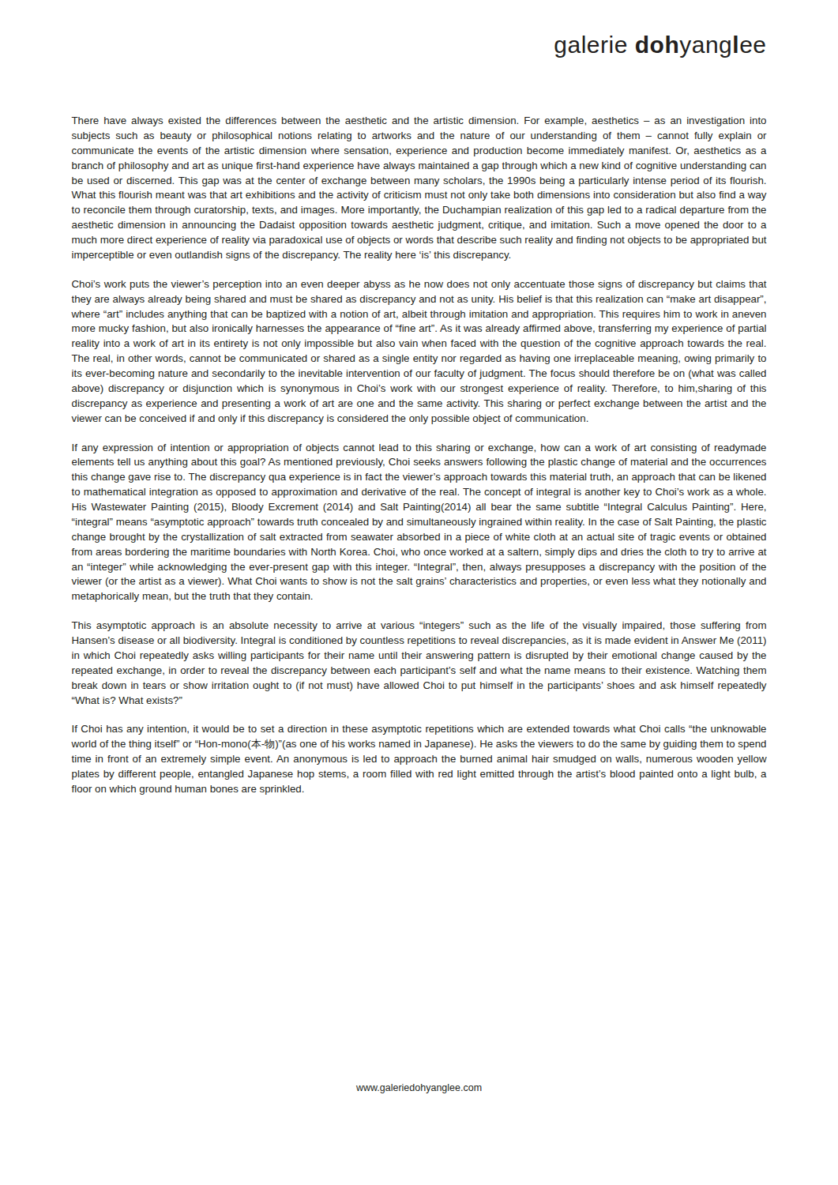galerie dohyanglee
There have always existed the differences between the aesthetic and the artistic dimension. For example, aesthetics – as an investigation into subjects such as beauty or philosophical notions relating to artworks and the nature of our understanding of them – cannot fully explain or communicate the events of the artistic dimension where sensation, experience and production become immediately manifest. Or, aesthetics as a branch of philosophy and art as unique first-hand experience have always maintained a gap through which a new kind of cognitive understanding can be used or discerned. This gap was at the center of exchange between many scholars, the 1990s being a particularly intense period of its flourish. What this flourish meant was that art exhibitions and the activity of criticism must not only take both dimensions into consideration but also find a way to reconcile them through curatorship, texts, and images. More importantly, the Duchampian realization of this gap led to a radical departure from the aesthetic dimension in announcing the Dadaist opposition towards aesthetic judgment, critique, and imitation. Such a move opened the door to a much more direct experience of reality via paradoxical use of objects or words that describe such reality and finding not objects to be appropriated but imperceptible or even outlandish signs of the discrepancy. The reality here ‘is’ this discrepancy.
Choi’s work puts the viewer’s perception into an even deeper abyss as he now does not only accentuate those signs of discrepancy but claims that they are always already being shared and must be shared as discrepancy and not as unity. His belief is that this realization can “make art disappear”, where “art” includes anything that can be baptized with a notion of art, albeit through imitation and appropriation. This requires him to work in aneven more mucky fashion, but also ironically harnesses the appearance of “fine art”. As it was already affirmed above, transferring my experience of partial reality into a work of art in its entirety is not only impossible but also vain when faced with the question of the cognitive approach towards the real. The real, in other words, cannot be communicated or shared as a single entity nor regarded as having one irreplaceable meaning, owing primarily to its ever-becoming nature and secondarily to the inevitable intervention of our faculty of judgment. The focus should therefore be on (what was called above) discrepancy or disjunction which is synonymous in Choi’s work with our strongest experience of reality. Therefore, to him,sharing of this discrepancy as experience and presenting a work of art are one and the same activity. This sharing or perfect exchange between the artist and the viewer can be conceived if and only if this discrepancy is considered the only possible object of communication.
If any expression of intention or appropriation of objects cannot lead to this sharing or exchange, how can a work of art consisting of readymade elements tell us anything about this goal? As mentioned previously, Choi seeks answers following the plastic change of material and the occurrences this change gave rise to. The discrepancy qua experience is in fact the viewer’s approach towards this material truth, an approach that can be likened to mathematical integration as opposed to approximation and derivative of the real. The concept of integral is another key to Choi’s work as a whole. His Wastewater Painting (2015), Bloody Excrement (2014) and Salt Painting(2014) all bear the same subtitle “Integral Calculus Painting”. Here, “integral” means “asymptotic approach” towards truth concealed by and simultaneously ingrained within reality. In the case of Salt Painting, the plastic change brought by the crystallization of salt extracted from seawater absorbed in a piece of white cloth at an actual site of tragic events or obtained from areas bordering the maritime boundaries with North Korea. Choi, who once worked at a saltern, simply dips and dries the cloth to try to arrive at an “integer” while acknowledging the ever-present gap with this integer. “Integral”, then, always presupposes a discrepancy with the position of the viewer (or the artist as a viewer). What Choi wants to show is not the salt grains’ characteristics and properties, or even less what they notionally and metaphorically mean, but the truth that they contain.
This asymptotic approach is an absolute necessity to arrive at various “integers” such as the life of the visually impaired, those suffering from Hansen’s disease or all biodiversity. Integral is conditioned by countless repetitions to reveal discrepancies, as it is made evident in Answer Me (2011) in which Choi repeatedly asks willing participants for their name until their answering pattern is disrupted by their emotional change caused by the repeated exchange, in order to reveal the discrepancy between each participant’s self and what the name means to their existence. Watching them break down in tears or show irritation ought to (if not must) have allowed Choi to put himself in the participants’ shoes and ask himself repeatedly “What is? What exists?”
If Choi has any intention, it would be to set a direction in these asymptotic repetitions which are extended towards what Choi calls “the unknowable world of the thing itself” or “Hon-mono(本-物)”(as one of his works named in Japanese). He asks the viewers to do the same by guiding them to spend time in front of an extremely simple event. An anonymous is led to approach the burned animal hair smudged on walls, numerous wooden yellow plates by different people, entangled Japanese hop stems, a room filled with red light emitted through the artist’s blood painted onto a light bulb, a floor on which ground human bones are sprinkled.
www.galeriedohyanglee.com